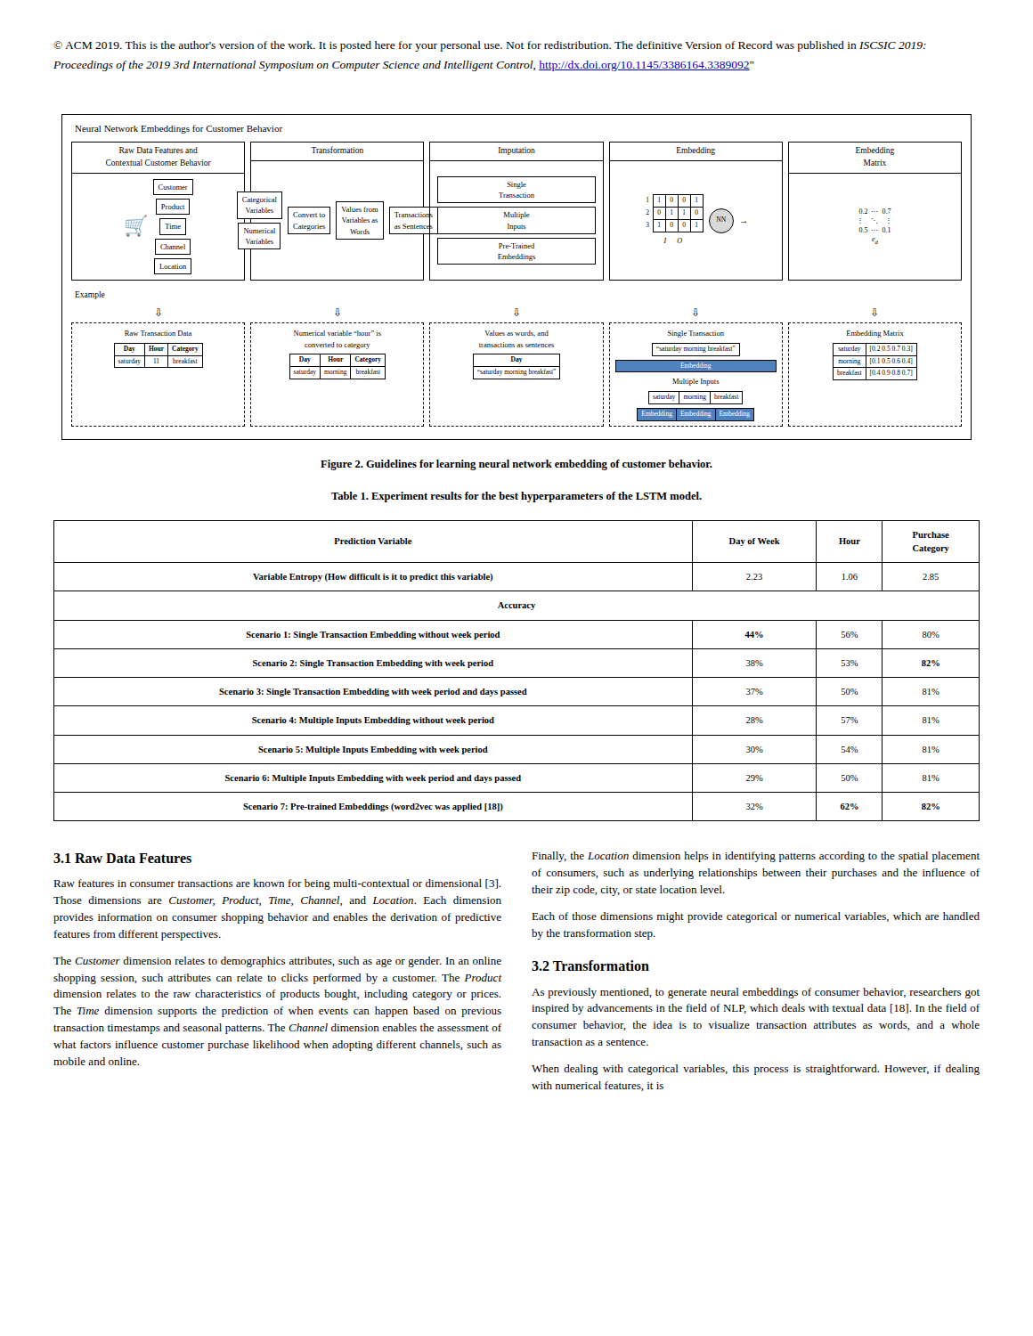© ACM 2019. This is the author's version of the work. It is posted here for your personal use. Not for redistribution. The definitive Version of Record was published in ISCSIC 2019: Proceedings of the 2019 3rd International Symposium on Computer Science and Intelligent Control, http://dx.doi.org/10.1145/3386164.3389092"
Neural Network Embeddings for Customer Behavior
Raw Data Features and
Contextual Customer Behavior
🛒
Customer
Product
Time
Channel
Location
Transformation
Categorical
Variables
Numerical
Variables
Convert to
Categories
Values from
Variables as
Words
Transactions
as Sentences
Imputation
Single
Transaction
Multiple
Inputs
Pre-Trained
Embeddings
Embedding
| 1 | 1 | 0 | 0 | 1 |
| 2 | 0 | 1 | 1 | 0 |
| 3 | 1 | 0 | 0 | 1 |
I O
NN
→
Embedding
Matrix
0.2 ⋯ 0.7
⋮ ⋱ ⋮
0.5 ⋯ 0.1
ed
Example
⇩
⇩
⇩
⇩
⇩
Raw Transaction Data
| Day | Hour | Category |
| --- | --- | --- |
| saturday | 11 | breakfast |
Numerical variable “hour” is
converted to category
| Day | Hour | Category |
| --- | --- | --- |
| saturday | morning | breakfast |
Values as words, and
transactions as sentences
| Day |
| --- |
| “saturday morning breakfast” |
Single Transaction
| “saturday morning breakfast” |
Embedding
Multiple Inputs
| saturday | morning | breakfast |
| Embedding | Embedding | Embedding |
Embedding Matrix
| saturday | [0.2 0.5 0.7 0.3] |
| morning | [0.1 0.5 0.6 0.4] |
| breakfast | [0.4 0.9 0.8 0.7] |
Figure 2. Guidelines for learning neural network embedding of customer behavior.
Table 1. Experiment results for the best hyperparameters of the LSTM model.
| Prediction Variable | Day of Week | Hour | Purchase Category |
| --- | --- | --- | --- |
| Variable Entropy (How difficult is it to predict this variable) | 2.23 | 1.06 | 2.85 |
| Accuracy |
| Scenario 1: Single Transaction Embedding without week period | 44% | 56% | 80% |
| Scenario 2: Single Transaction Embedding with week period | 38% | 53% | 82% |
| Scenario 3: Single Transaction Embedding with week period and days passed | 37% | 50% | 81% |
| Scenario 4: Multiple Inputs Embedding without week period | 28% | 57% | 81% |
| Scenario 5: Multiple Inputs Embedding with week period | 30% | 54% | 81% |
| Scenario 6: Multiple Inputs Embedding with week period and days passed | 29% | 50% | 81% |
| Scenario 7: Pre-trained Embeddings (word2vec was applied [18]) | 32% | 62% | 82% |
3.1 Raw Data Features
Raw features in consumer transactions are known for being multi-contextual or dimensional [3]. Those dimensions are Customer, Product, Time, Channel, and Location. Each dimension provides information on consumer shopping behavior and enables the derivation of predictive features from different perspectives.
The Customer dimension relates to demographics attributes, such as age or gender. In an online shopping session, such attributes can relate to clicks performed by a customer. The Product dimension relates to the raw characteristics of products bought, including category or prices. The Time dimension supports the prediction of when events can happen based on previous transaction timestamps and seasonal patterns. The Channel dimension enables the assessment of what factors influence customer purchase likelihood when adopting different channels, such as mobile and online.
Finally, the Location dimension helps in identifying patterns according to the spatial placement of consumers, such as underlying relationships between their purchases and the influence of their zip code, city, or state location level.
Each of those dimensions might provide categorical or numerical variables, which are handled by the transformation step.
3.2 Transformation
As previously mentioned, to generate neural embeddings of consumer behavior, researchers got inspired by advancements in the field of NLP, which deals with textual data [18]. In the field of consumer behavior, the idea is to visualize transaction attributes as words, and a whole transaction as a sentence.
When dealing with categorical variables, this process is straightforward. However, if dealing with numerical features, it is